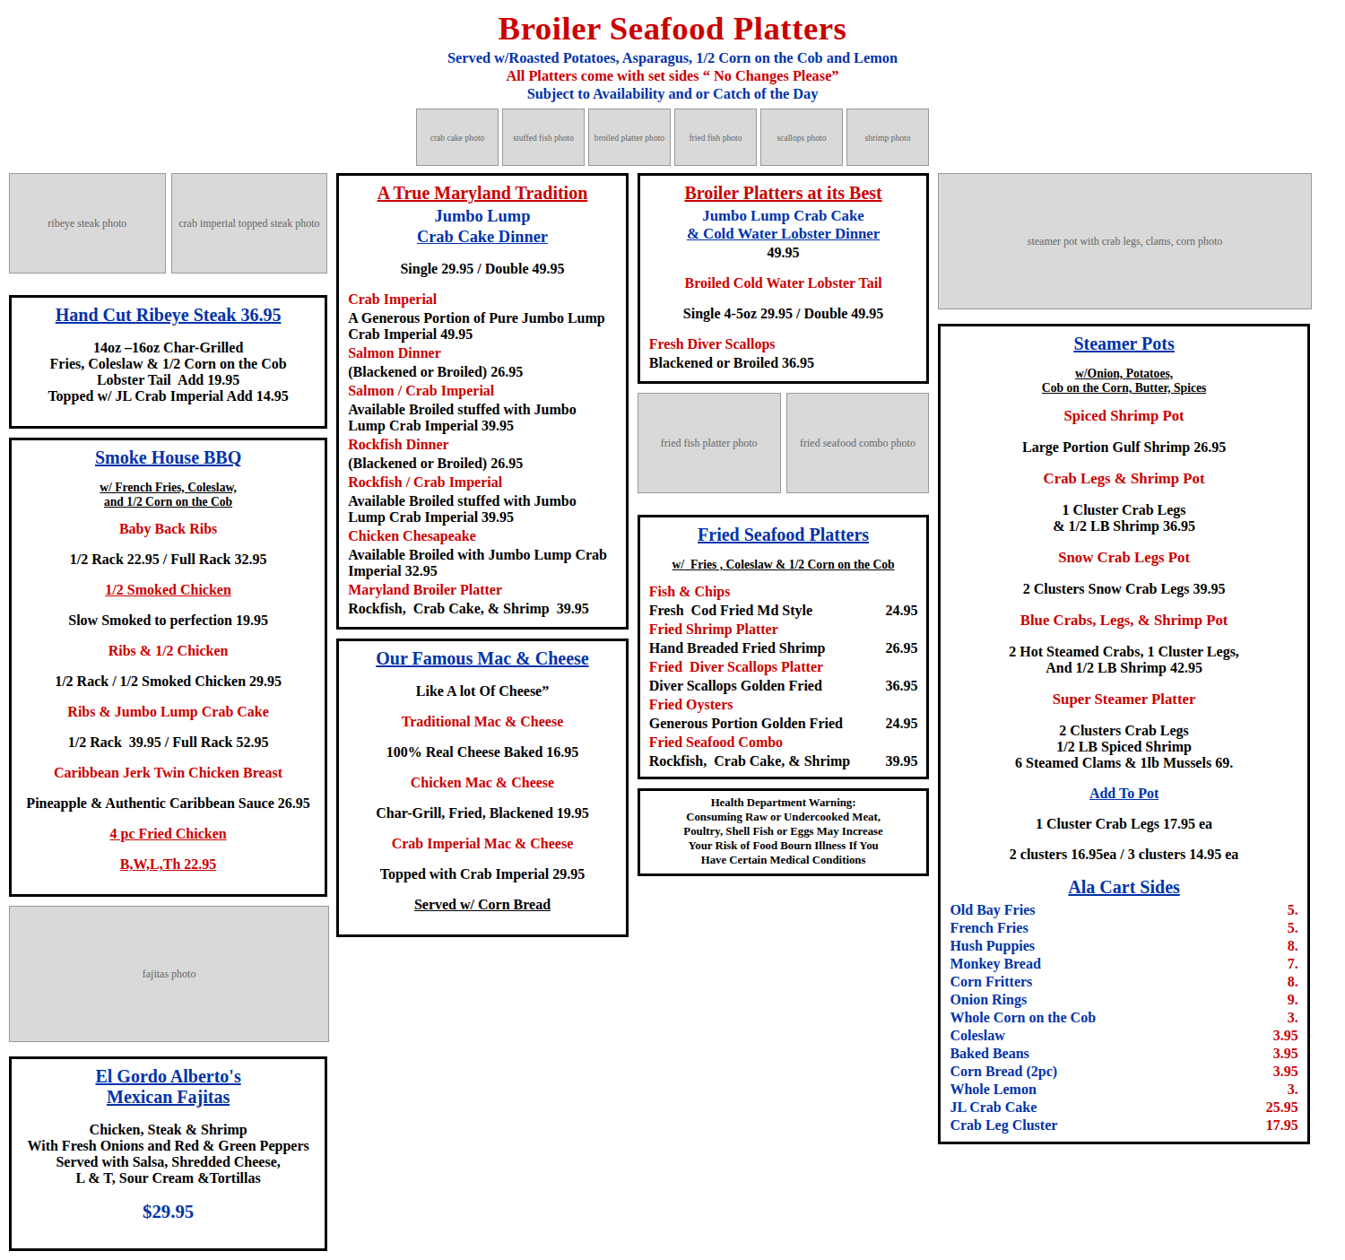Broiler Seafood Platters
Served w/Roasted Potatoes, Asparagus, 1/2 Corn on the Cob and Lemon
All Platters come with set sides “ No Changes Please”
Subject to Availability and or Catch of the Day
crab cake photo
stuffed fish photo
broiled platter photo
fried fish photo
scallops photo
shrimp photo
ribeye steak photo
crab imperial topped steak photo
Hand Cut Ribeye Steak 36.95
14oz –16oz Char-Grilled
Fries, Coleslaw & 1/2 Corn on the Cob
Lobster Tail Add 19.95
Topped w/ JL Crab Imperial Add 14.95
Smoke House BBQ
w/ French Fries, Coleslaw,
and 1/2 Corn on the Cob
Baby Back Ribs
1/2 Rack 22.95 / Full Rack 32.95
1/2 Smoked Chicken
Slow Smoked to perfection 19.95
Ribs & 1/2 Chicken
1/2 Rack / 1/2 Smoked Chicken 29.95
Ribs & Jumbo Lump Crab Cake
1/2 Rack 39.95 / Full Rack 52.95
Caribbean Jerk Twin Chicken Breast
Pineapple & Authentic Caribbean Sauce 26.95
4 pc Fried Chicken
B,W,L,Th 22.95
fajitas photo
El Gordo Alberto's
Mexican Fajitas
Chicken, Steak & Shrimp
With Fresh Onions and Red & Green Peppers
Served with Salsa, Shredded Cheese,
L & T, Sour Cream &Tortillas
$29.95
A True Maryland Tradition
Jumbo Lump
Crab Cake Dinner
Single 29.95 / Double 49.95
Crab Imperial
A Generous Portion of Pure Jumbo Lump Crab Imperial 49.95
Salmon Dinner
(Blackened or Broiled) 26.95
Salmon / Crab Imperial
Available Broiled stuffed with Jumbo Lump Crab Imperial 39.95
Rockfish Dinner
(Blackened or Broiled) 26.95
Rockfish / Crab Imperial
Available Broiled stuffed with Jumbo Lump Crab Imperial 39.95
Chicken Chesapeake
Available Broiled with Jumbo Lump Crab Imperial 32.95
Maryland Broiler Platter
Rockfish, Crab Cake, & Shrimp 39.95
Our Famous Mac & Cheese
Like A lot Of Cheese”
Traditional Mac & Cheese
100% Real Cheese Baked 16.95
Chicken Mac & Cheese
Char-Grill, Fried, Blackened 19.95
Crab Imperial Mac & Cheese
Topped with Crab Imperial 29.95
Served w/ Corn Bread
Broiler Platters at its Best
Jumbo Lump Crab Cake
& Cold Water Lobster Dinner
49.95
Broiled Cold Water Lobster Tail
Single 4-5oz 29.95 / Double 49.95
Fresh Diver Scallops
Blackened or Broiled 36.95
fried fish platter photo
fried seafood combo photo
Fried Seafood Platters
w/ Fries , Coleslaw & 1/2 Corn on the Cob
Fish & Chips
Fresh Cod Fried Md Style 24.95
Fried Shrimp Platter
Hand Breaded Fried Shrimp 26.95
Fried Diver Scallops Platter
Diver Scallops Golden Fried 36.95
Fried Oysters
Generous Portion Golden Fried 24.95
Fried Seafood Combo
Rockfish, Crab Cake, & Shrimp 39.95
Health Department Warning:
Consuming Raw or Undercooked Meat,
Poultry, Shell Fish or Eggs May Increase
Your Risk of Food Bourn Illness If You
Have Certain Medical Conditions
steamer pot with crab legs, clams, corn photo
Steamer Pots
w/Onion, Potatoes,
Cob on the Corn, Butter, Spices
Spiced Shrimp Pot
Large Portion Gulf Shrimp 26.95
Crab Legs & Shrimp Pot
1 Cluster Crab Legs
& 1/2 LB Shrimp 36.95
Snow Crab Legs Pot
2 Clusters Snow Crab Legs 39.95
Blue Crabs, Legs, & Shrimp Pot
2 Hot Steamed Crabs, 1 Cluster Legs,
And 1/2 LB Shrimp 42.95
Super Steamer Platter
2 Clusters Crab Legs
1/2 LB Spiced Shrimp
6 Steamed Clams & 1lb Mussels 69.
Add To Pot
1 Cluster Crab Legs 17.95 ea
2 clusters 16.95ea / 3 clusters 14.95 ea
Ala Cart Sides
Old Bay Fries 5.
French Fries 5.
Hush Puppies 8.
Monkey Bread 7.
Corn Fritters 8.
Onion Rings 9.
Whole Corn on the Cob 3.
Coleslaw 3.95
Baked Beans 3.95
Corn Bread (2pc) 3.95
Whole Lemon 3.
JL Crab Cake 25.95
Crab Leg Cluster 17.95